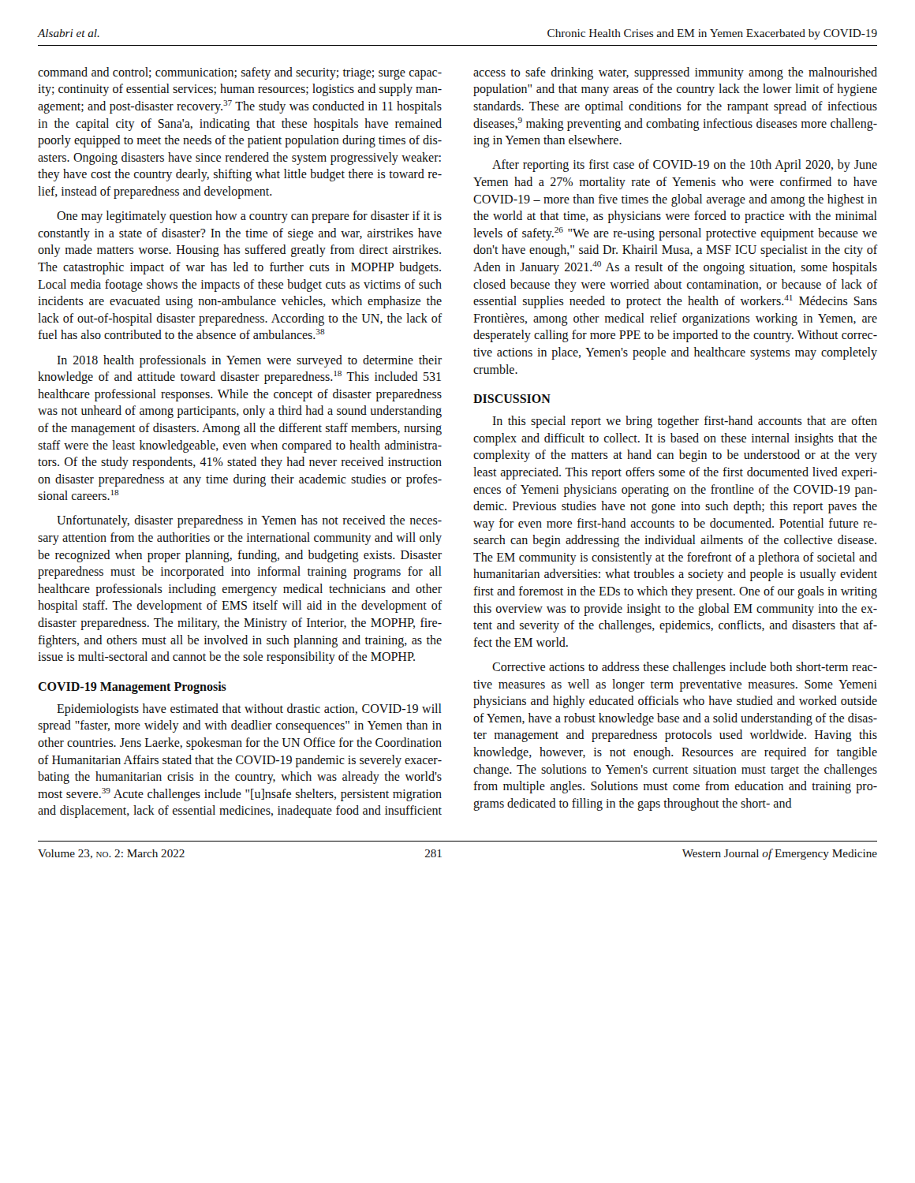Alsabri et al.
Chronic Health Crises and EM in Yemen Exacerbated by COVID-19
command and control; communication; safety and security; triage; surge capacity; continuity of essential services; human resources; logistics and supply management; and post-disaster recovery.37 The study was conducted in 11 hospitals in the capital city of Sana'a, indicating that these hospitals have remained poorly equipped to meet the needs of the patient population during times of disasters. Ongoing disasters have since rendered the system progressively weaker: they have cost the country dearly, shifting what little budget there is toward relief, instead of preparedness and development.
One may legitimately question how a country can prepare for disaster if it is constantly in a state of disaster? In the time of siege and war, airstrikes have only made matters worse. Housing has suffered greatly from direct airstrikes. The catastrophic impact of war has led to further cuts in MOPHP budgets. Local media footage shows the impacts of these budget cuts as victims of such incidents are evacuated using non-ambulance vehicles, which emphasize the lack of out-of-hospital disaster preparedness. According to the UN, the lack of fuel has also contributed to the absence of ambulances.38
In 2018 health professionals in Yemen were surveyed to determine their knowledge of and attitude toward disaster preparedness.18 This included 531 healthcare professional responses. While the concept of disaster preparedness was not unheard of among participants, only a third had a sound understanding of the management of disasters. Among all the different staff members, nursing staff were the least knowledgeable, even when compared to health administrators. Of the study respondents, 41% stated they had never received instruction on disaster preparedness at any time during their academic studies or professional careers.18
Unfortunately, disaster preparedness in Yemen has not received the necessary attention from the authorities or the international community and will only be recognized when proper planning, funding, and budgeting exists. Disaster preparedness must be incorporated into informal training programs for all healthcare professionals including emergency medical technicians and other hospital staff. The development of EMS itself will aid in the development of disaster preparedness. The military, the Ministry of Interior, the MOPHP, firefighters, and others must all be involved in such planning and training, as the issue is multi-sectoral and cannot be the sole responsibility of the MOPHP.
COVID-19 Management Prognosis
Epidemiologists have estimated that without drastic action, COVID-19 will spread "faster, more widely and with deadlier consequences" in Yemen than in other countries. Jens Laerke, spokesman for the UN Office for the Coordination of Humanitarian Affairs stated that the COVID-19 pandemic is severely exacerbating the humanitarian crisis in the country, which was already the world's most severe.39 Acute challenges include "[u]nsafe shelters, persistent migration and displacement, lack of essential medicines, inadequate food and insufficient access to safe drinking water, suppressed immunity among the malnourished population" and that many areas of the country lack the lower limit of hygiene standards. These are optimal conditions for the rampant spread of infectious diseases,9 making preventing and combating infectious diseases more challenging in Yemen than elsewhere.
After reporting its first case of COVID-19 on the 10th April 2020, by June Yemen had a 27% mortality rate of Yemenis who were confirmed to have COVID-19 – more than five times the global average and among the highest in the world at that time, as physicians were forced to practice with the minimal levels of safety.26 "We are re-using personal protective equipment because we don't have enough," said Dr. Khairil Musa, a MSF ICU specialist in the city of Aden in January 2021.40 As a result of the ongoing situation, some hospitals closed because they were worried about contamination, or because of lack of essential supplies needed to protect the health of workers.41 Médecins Sans Frontières, among other medical relief organizations working in Yemen, are desperately calling for more PPE to be imported to the country. Without corrective actions in place, Yemen's people and healthcare systems may completely crumble.
Discussion
In this special report we bring together first-hand accounts that are often complex and difficult to collect. It is based on these internal insights that the complexity of the matters at hand can begin to be understood or at the very least appreciated. This report offers some of the first documented lived experiences of Yemeni physicians operating on the frontline of the COVID-19 pandemic. Previous studies have not gone into such depth; this report paves the way for even more first-hand accounts to be documented. Potential future research can begin addressing the individual ailments of the collective disease. The EM community is consistently at the forefront of a plethora of societal and humanitarian adversities: what troubles a society and people is usually evident first and foremost in the EDs to which they present. One of our goals in writing this overview was to provide insight to the global EM community into the extent and severity of the challenges, epidemics, conflicts, and disasters that affect the EM world.
Corrective actions to address these challenges include both short-term reactive measures as well as longer term preventative measures. Some Yemeni physicians and highly educated officials who have studied and worked outside of Yemen, have a robust knowledge base and a solid understanding of the disaster management and preparedness protocols used worldwide. Having this knowledge, however, is not enough. Resources are required for tangible change. The solutions to Yemen's current situation must target the challenges from multiple angles. Solutions must come from education and training programs dedicated to filling in the gaps throughout the short- and
Volume 23, no. 2: March 2022
281
Western Journal of Emergency Medicine